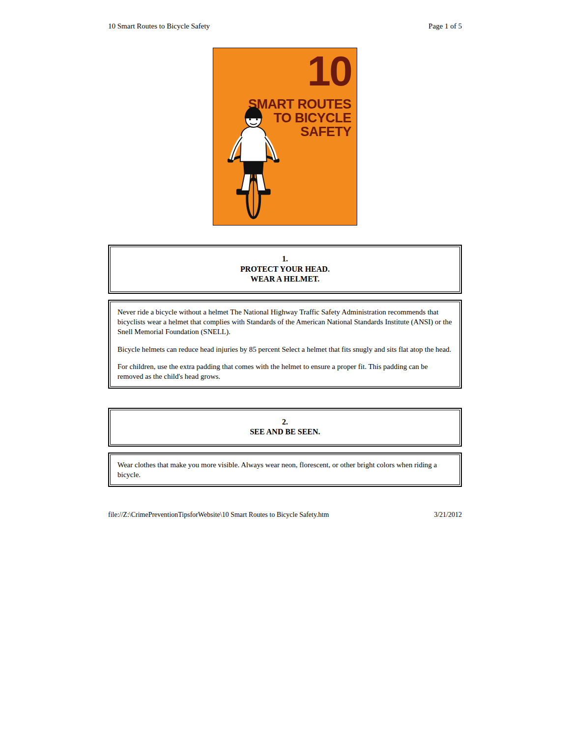10 Smart Routes to Bicycle Safety
Page 1 of 5
10 SMART ROUTES TO BICYCLE SAFETY
1. PROTECT YOUR HEAD.
WEAR A HELMET.
Never ride a bicycle without a helmet The National Highway Traffic Safety Administration recommends that bicyclists wear a helmet that complies with Standards of the American National Standards Institute (ANSI) or the Snell Memorial Foundation (SNELL).
Bicycle helmets can reduce head injuries by 85 percent Select a helmet that fits snugly and sits flat atop the head.
For children, use the extra padding that comes with the helmet to ensure a proper fit. This padding can be removed as the child's head grows.
2. SEE AND BE SEEN.
Wear clothes that make you more visible. Always wear neon, florescent, or other bright colors when riding a bicycle.
file://Z:\CrimePreventionTipsforWebsite\10 Smart Routes to Bicycle Safety.htm
3/21/2012